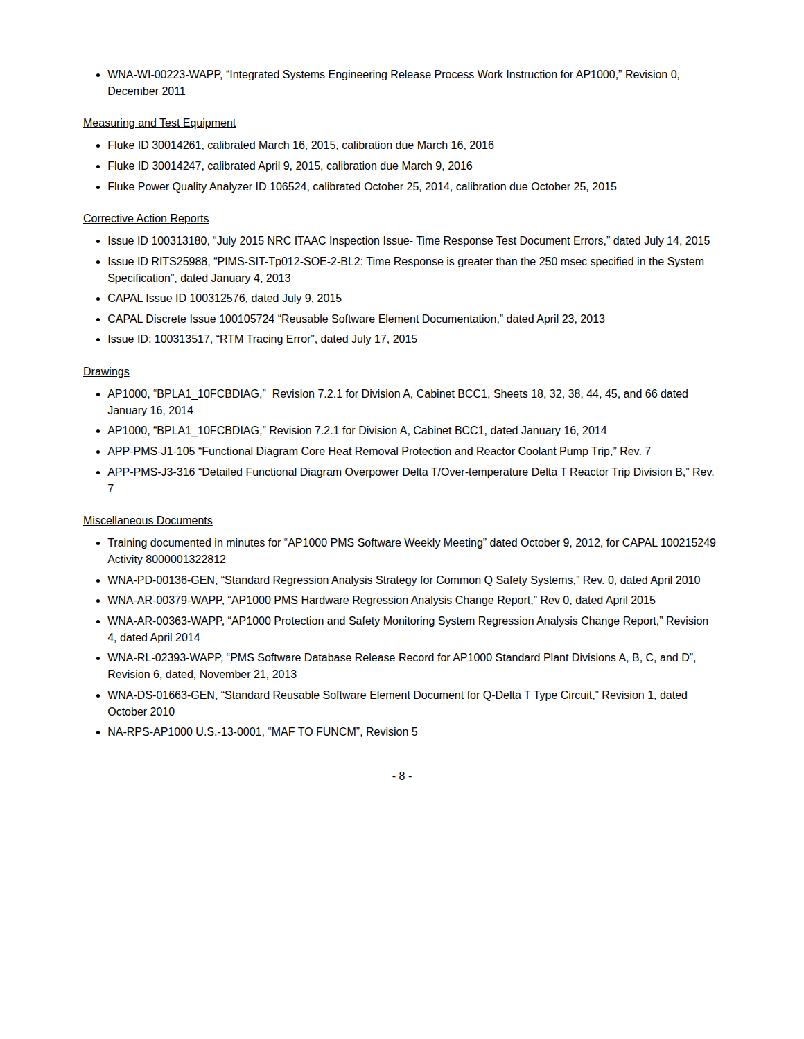WNA-WI-00223-WAPP, “Integrated Systems Engineering Release Process Work Instruction for AP1000,” Revision 0, December 2011
Measuring and Test Equipment
Fluke ID 30014261, calibrated March 16, 2015, calibration due March 16, 2016
Fluke ID 30014247, calibrated April 9, 2015, calibration due March 9, 2016
Fluke Power Quality Analyzer ID 106524, calibrated October 25, 2014, calibration due October 25, 2015
Corrective Action Reports
Issue ID 100313180, “July 2015 NRC ITAAC Inspection Issue- Time Response Test Document Errors,” dated July 14, 2015
Issue ID RITS25988, “PIMS-SIT-Tp012-SOE-2-BL2: Time Response is greater than the 250 msec specified in the System Specification”, dated January 4, 2013
CAPAL Issue ID 100312576, dated July 9, 2015
CAPAL Discrete Issue 100105724 “Reusable Software Element Documentation,” dated April 23, 2013
Issue ID: 100313517, “RTM Tracing Error”, dated July 17, 2015
Drawings
AP1000, “BPLA1_10FCBDIAG,” Revision 7.2.1 for Division A, Cabinet BCC1, Sheets 18, 32, 38, 44, 45, and 66 dated January 16, 2014
AP1000, “BPLA1_10FCBDIAG,” Revision 7.2.1 for Division A, Cabinet BCC1, dated January 16, 2014
APP-PMS-J1-105 “Functional Diagram Core Heat Removal Protection and Reactor Coolant Pump Trip,” Rev. 7
APP-PMS-J3-316 “Detailed Functional Diagram Overpower Delta T/Over-temperature Delta T Reactor Trip Division B,” Rev. 7
Miscellaneous Documents
Training documented in minutes for “AP1000 PMS Software Weekly Meeting” dated October 9, 2012, for CAPAL 100215249 Activity 8000001322812
WNA-PD-00136-GEN, “Standard Regression Analysis Strategy for Common Q Safety Systems,” Rev. 0, dated April 2010
WNA-AR-00379-WAPP, “AP1000 PMS Hardware Regression Analysis Change Report,” Rev 0, dated April 2015
WNA-AR-00363-WAPP, “AP1000 Protection and Safety Monitoring System Regression Analysis Change Report,” Revision 4, dated April 2014
WNA-RL-02393-WAPP, “PMS Software Database Release Record for AP1000 Standard Plant Divisions A, B, C, and D”, Revision 6, dated, November 21, 2013
WNA-DS-01663-GEN, “Standard Reusable Software Element Document for Q-Delta T Type Circuit,” Revision 1, dated October 2010
NA-RPS-AP1000 U.S.-13-0001, “MAF TO FUNCM”, Revision 5
- 8 -